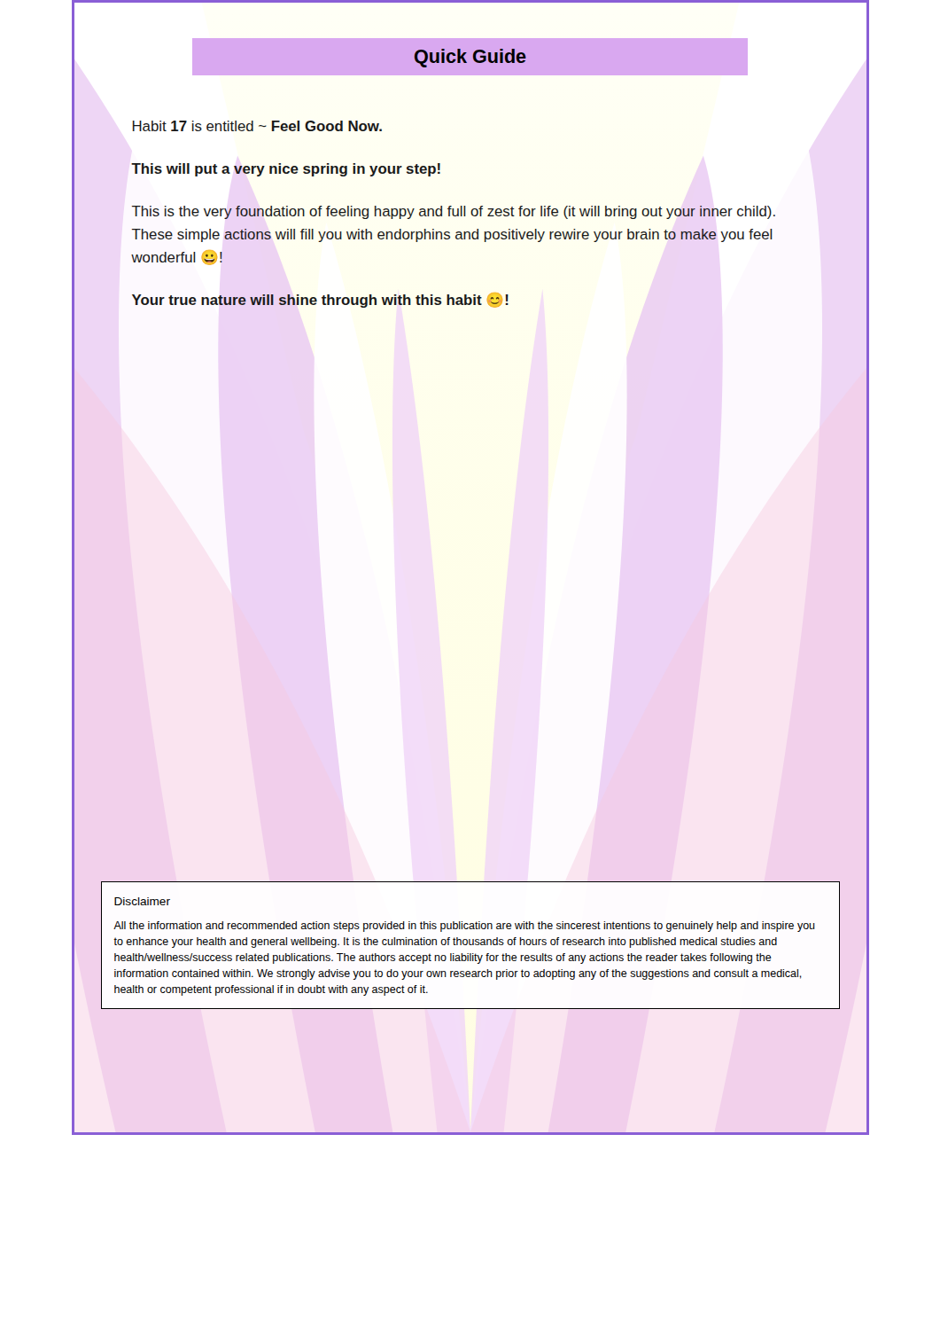Quick Guide
Habit 17 is entitled ~ Feel Good Now.
This will put a very nice spring in your step!
This is the very foundation of feeling happy and full of zest for life (it will bring out your inner child). These simple actions will fill you with endorphins and positively rewire your brain to make you feel wonderful 😀!
Your true nature will shine through with this habit 😊!
Disclaimer
All the information and recommended action steps provided in this publication are with the sincerest intentions to genuinely help and inspire you to enhance your health and general wellbeing. It is the culmination of thousands of hours of research into published medical studies and health/wellness/success related publications. The authors accept no liability for the results of any actions the reader takes following the information contained within. We strongly advise you to do your own research prior to adopting any of the suggestions and consult a medical, health or competent professional if in doubt with any aspect of it.